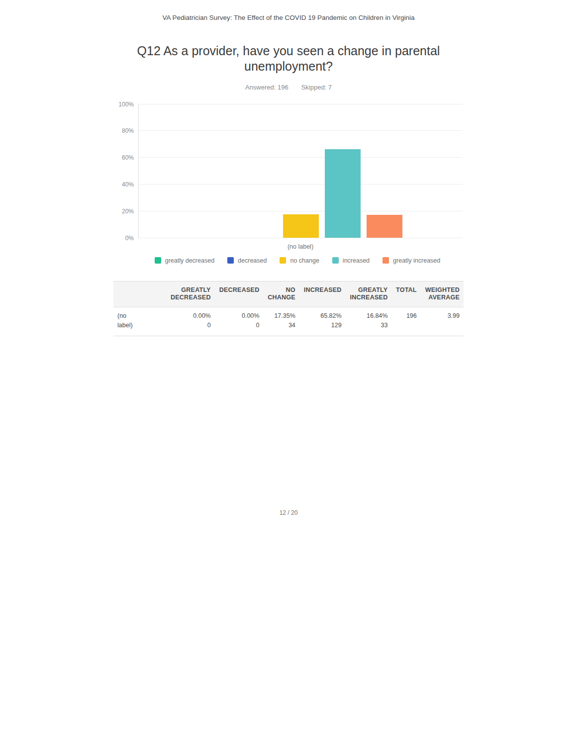VA Pediatrician Survey: The Effect of the COVID 19 Pandemic on Children in Virginia
Q12 As a provider, have you seen a change in parental unemployment?
Answered: 196 Skipped: 7
100%
80%
60%
40%
20%
0%
(no label)
greatly decreased decreased no change increased greatly increased
| | Greatly decreased | Decreased | No change | Increased | Greatly increased | Total | Weighted average |
| --- | --- | --- | --- | --- | --- | --- | --- |
| (no label) | 0.00% 0 | 0.00% 0 | 17.35% 34 | 65.82% 129 | 16.84% 33 | 196 | 3.99 |
12 / 20